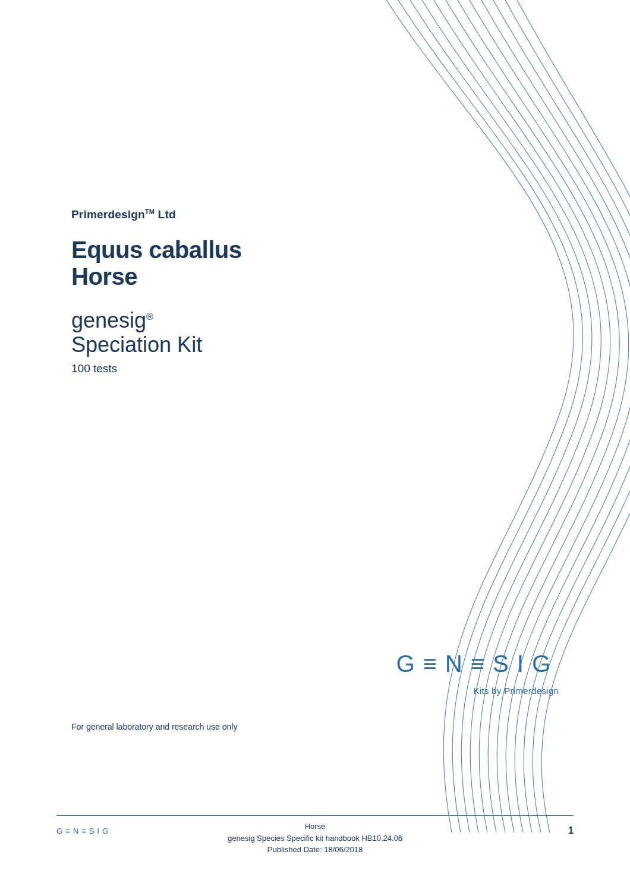PrimerdesignTM Ltd
Equus caballus Horse
genesig®
Speciation Kit
100 tests
G≡N≡SIG
Kits by Primerdesign
For general laboratory and research use only
G≡N≡SIG
Horse
genesig Species Specific kit handbook HB10.24.06
Published Date: 18/06/2018
1